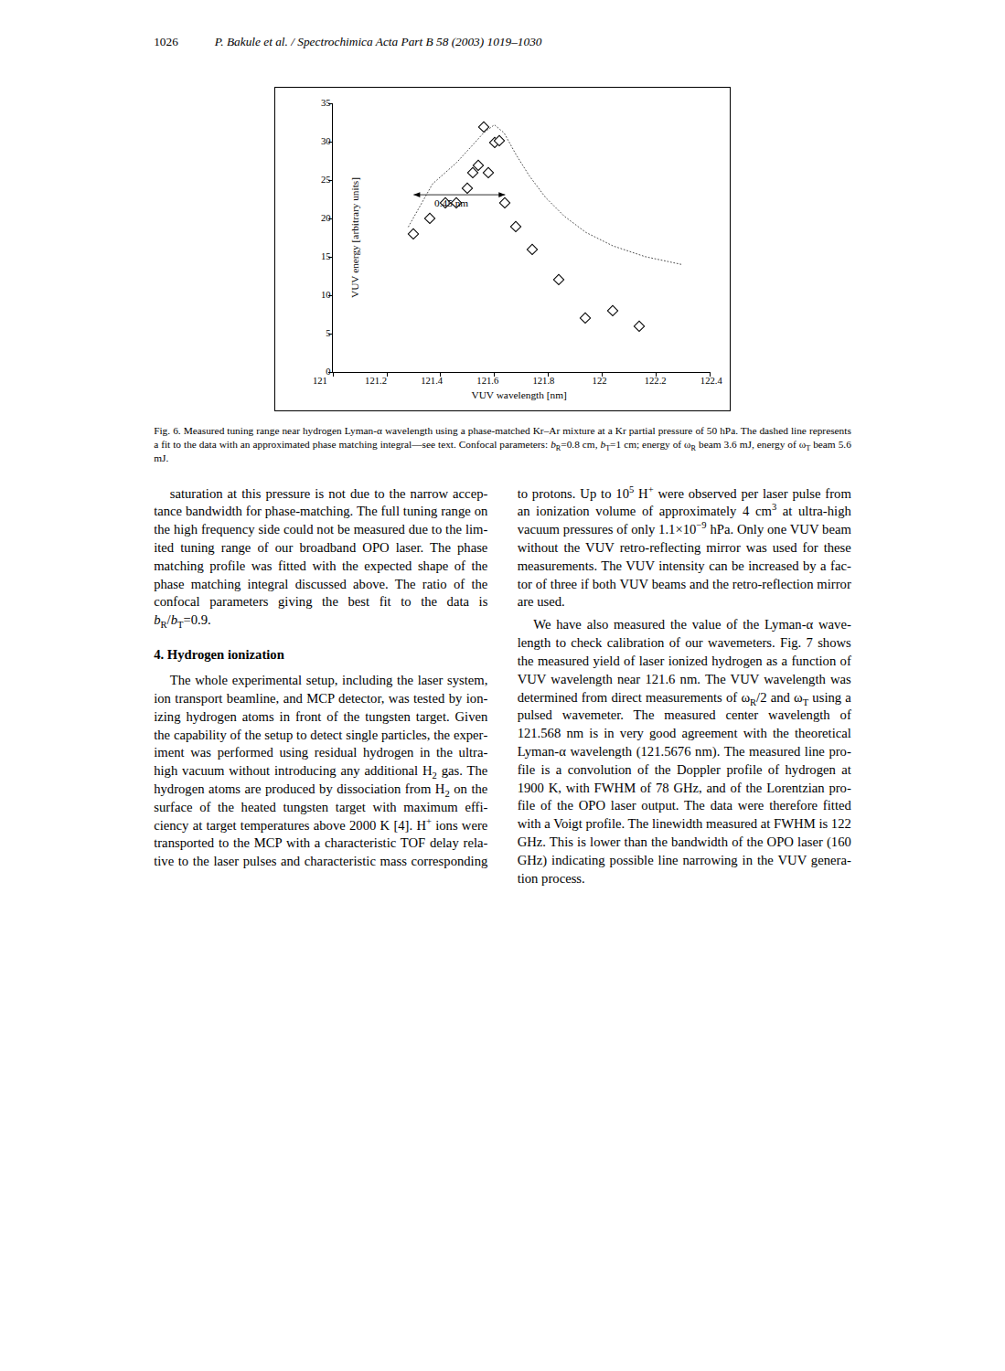1026 P. Bakule et al. / Spectrochimica Acta Part B 58 (2003) 1019–1030
VUV energy [arbitrary units]
35 30 25 20 15 10 5 0
0.45 nm
121 121.2 121.4 121.6 121.8 122 122.2 122.4
VUV wavelength [nm]
Fig. 6. Measured tuning range near hydrogen Lyman-α wavelength using a phase-matched Kr–Ar mixture at a Kr partial pressure of 50 hPa. The dashed line represents a fit to the data with an approximated phase matching integral—see text. Confocal parameters: bR=0.8 cm, bT=1 cm; energy of ωR beam 3.6 mJ, energy of ωT beam 5.6 mJ.
saturation at this pressure is not due to the narrow acceptance bandwidth for phase-matching. The full tuning range on the high frequency side could not be measured due to the limited tuning range of our broadband OPO laser. The phase matching profile was fitted with the expected shape of the phase matching integral discussed above. The ratio of the confocal parameters giving the best fit to the data is bR/bT=0.9.
4. Hydrogen ionization
The whole experimental setup, including the laser system, ion transport beamline, and MCP detector, was tested by ionizing hydrogen atoms in front of the tungsten target. Given the capability of the setup to detect single particles, the experiment was performed using residual hydrogen in the ultra-high vacuum without introducing any additional H2 gas. The hydrogen atoms are produced by dissociation from H2 on the surface of the heated tungsten target with maximum efficiency at target temperatures above 2000 K [4]. H+ ions were transported to the MCP with a characteristic TOF delay relative to the laser pulses and characteristic mass corresponding to protons. Up to 105 H+ were observed per laser pulse from an ionization volume of approximately 4 cm3 at ultra-high vacuum pressures of only 1.1×10−9 hPa. Only one VUV beam without the VUV retro-reflecting mirror was used for these measurements. The VUV intensity can be increased by a factor of three if both VUV beams and the retro-reflection mirror are used.
We have also measured the value of the Lyman-α wavelength to check calibration of our wavemeters. Fig. 7 shows the measured yield of laser ionized hydrogen as a function of VUV wavelength near 121.6 nm. The VUV wavelength was determined from direct measurements of ωR/2 and ωT using a pulsed wavemeter. The measured center wavelength of 121.568 nm is in very good agreement with the theoretical Lyman-α wavelength (121.5676 nm). The measured line profile is a convolution of the Doppler profile of hydrogen at 1900 K, with FWHM of 78 GHz, and of the Lorentzian profile of the OPO laser output. The data were therefore fitted with a Voigt profile. The linewidth measured at FWHM is 122 GHz. This is lower than the bandwidth of the OPO laser (160 GHz) indicating possible line narrowing in the VUV generation process.